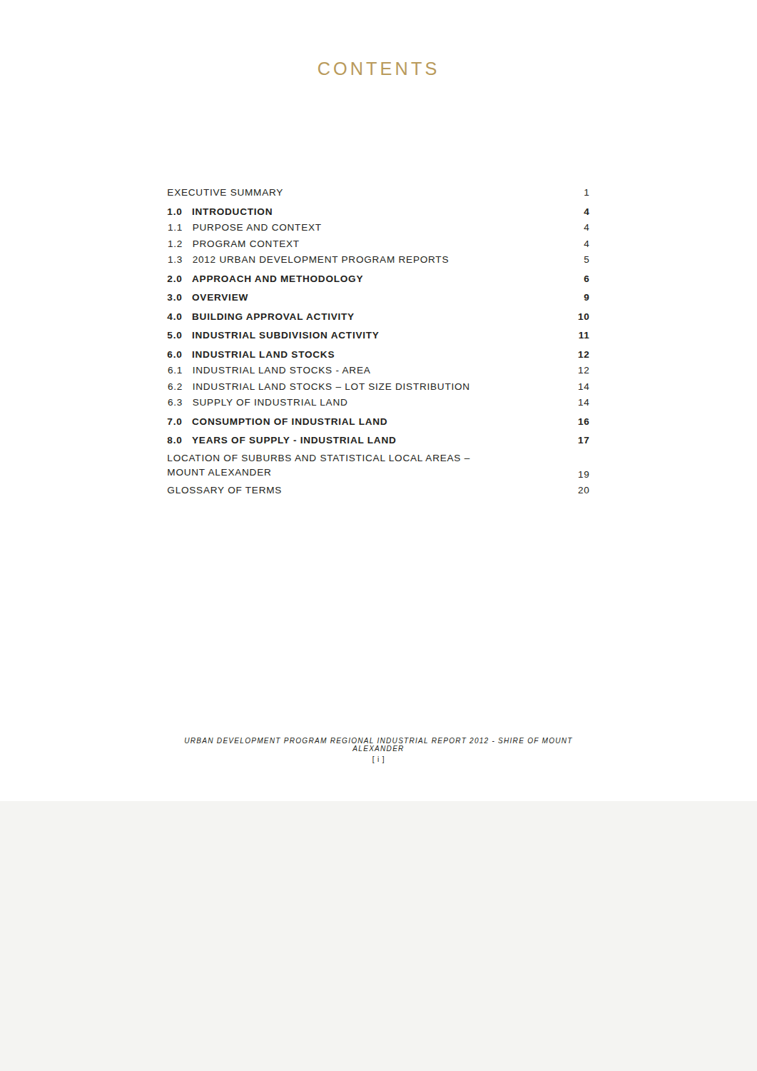Contents
EXECUTIVE SUMMARY 1
1.0 INTRODUCTION 4
1.1 PURPOSE AND CONTEXT 4
1.2 PROGRAM CONTEXT 4
1.3 2012 URBAN DEVELOPMENT PROGRAM REPORTS 5
2.0 APPROACH AND METHODOLOGY 6
3.0 OVERVIEW 9
4.0 BUILDING APPROVAL ACTIVITY 10
5.0 INDUSTRIAL SUBDIVISION ACTIVITY 11
6.0 INDUSTRIAL LAND STOCKS 12
6.1 INDUSTRIAL LAND STOCKS - AREA 12
6.2 INDUSTRIAL LAND STOCKS – LOT SIZE DISTRIBUTION 14
6.3 SUPPLY OF INDUSTRIAL LAND 14
7.0 CONSUMPTION OF INDUSTRIAL LAND 16
8.0 YEARS OF SUPPLY - INDUSTRIAL LAND 17
LOCATION OF SUBURBS AND STATISTICAL LOCAL AREAS –
MOUNT ALEXANDER 19
GLOSSARY OF TERMS 20
URBAN DEVELOPMENT PROGRAM REGIONAL INDUSTRIAL REPORT 2012 - SHIRE OF MOUNT ALEXANDER
[ i ]